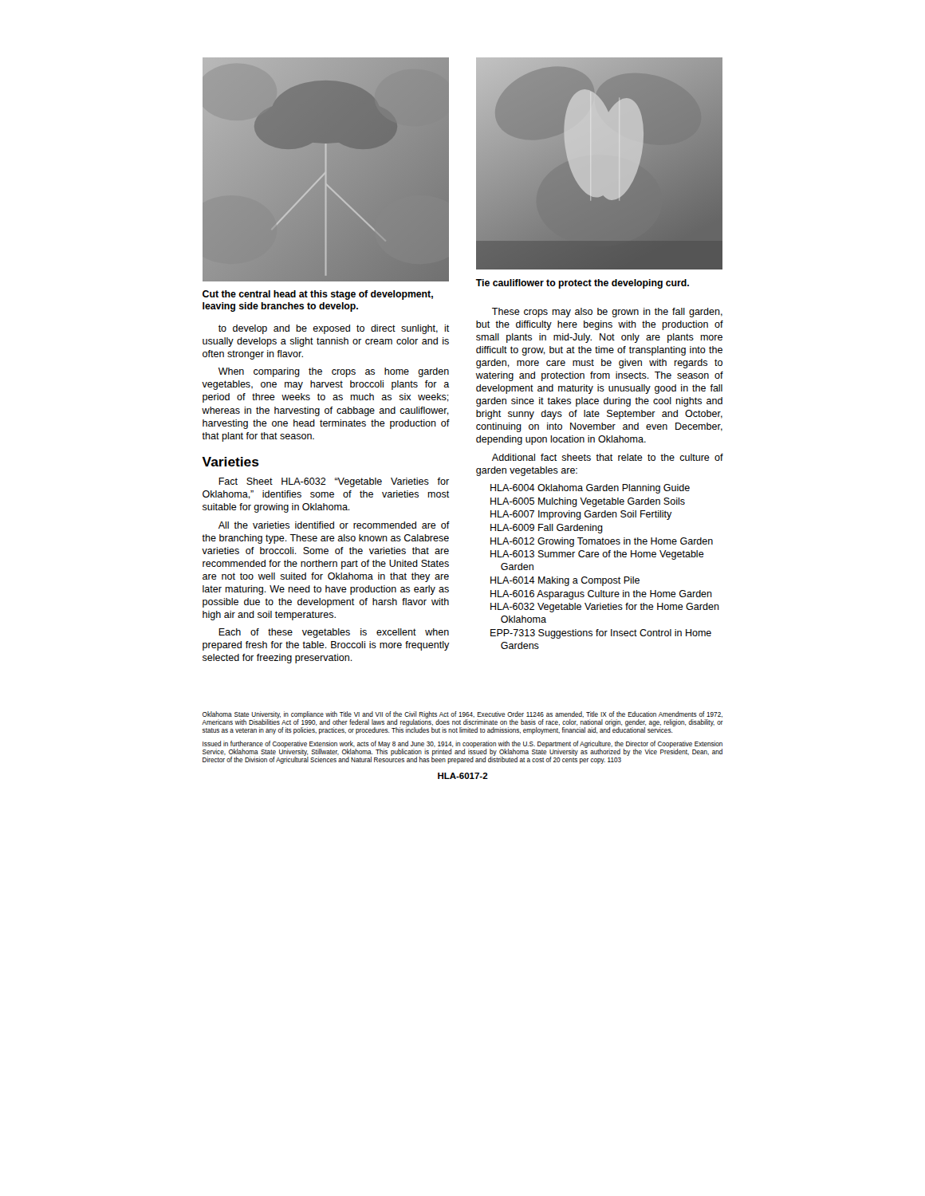Cut the central head at this stage of development, leaving side branches to develop.
to develop and be exposed to direct sunlight, it usually develops a slight tannish or cream color and is often stronger in flavor.
When comparing the crops as home garden vegetables, one may harvest broccoli plants for a period of three weeks to as much as six weeks; whereas in the harvesting of cabbage and cauliflower, harvesting the one head terminates the production of that plant for that season.
Varieties
Fact Sheet HLA-6032 “Vegetable Varieties for Oklahoma,” identifies some of the varieties most suitable for growing in Oklahoma.
All the varieties identified or recommended are of the branching type. These are also known as Calabrese varieties of broccoli. Some of the varieties that are recommended for the northern part of the United States are not too well suited for Oklahoma in that they are later maturing. We need to have production as early as possible due to the development of harsh flavor with high air and soil temperatures.
Each of these vegetables is excellent when prepared fresh for the table. Broccoli is more frequently selected for freezing preservation.
Tie cauliflower to protect the developing curd.
These crops may also be grown in the fall garden, but the difficulty here begins with the production of small plants in mid-July. Not only are plants more difficult to grow, but at the time of transplanting into the garden, more care must be given with regards to watering and protection from insects. The season of development and maturity is unusually good in the fall garden since it takes place during the cool nights and bright sunny days of late September and October, continuing on into November and even December, depending upon location in Oklahoma.
Additional fact sheets that relate to the culture of garden vegetables are:
HLA-6004 Oklahoma Garden Planning Guide
HLA-6005 Mulching Vegetable Garden Soils
HLA-6007 Improving Garden Soil Fertility
HLA-6009 Fall Gardening
HLA-6012 Growing Tomatoes in the Home Garden
HLA-6013 Summer Care of the Home Vegetable Garden
HLA-6014 Making a Compost Pile
HLA-6016 Asparagus Culture in the Home Garden
HLA-6032 Vegetable Varieties for the Home Garden Oklahoma
EPP-7313 Suggestions for Insect Control in Home Gardens
Oklahoma State University, in compliance with Title VI and VII of the Civil Rights Act of 1964, Executive Order 11246 as amended, Title IX of the Education Amendments of 1972, Americans with Disabilities Act of 1990, and other federal laws and regulations, does not discriminate on the basis of race, color, national origin, gender, age, religion, disability, or status as a veteran in any of its policies, practices, or procedures. This includes but is not limited to admissions, employment, financial aid, and educational services.
Issued in furtherance of Cooperative Extension work, acts of May 8 and June 30, 1914, in cooperation with the U.S. Department of Agriculture, the Director of Cooperative Extension Service, Oklahoma State University, Stillwater, Oklahoma. This publication is printed and issued by Oklahoma State University as authorized by the Vice President, Dean, and Director of the Division of Agricultural Sciences and Natural Resources and has been prepared and distributed at a cost of 20 cents per copy. 1103
HLA-6017-2